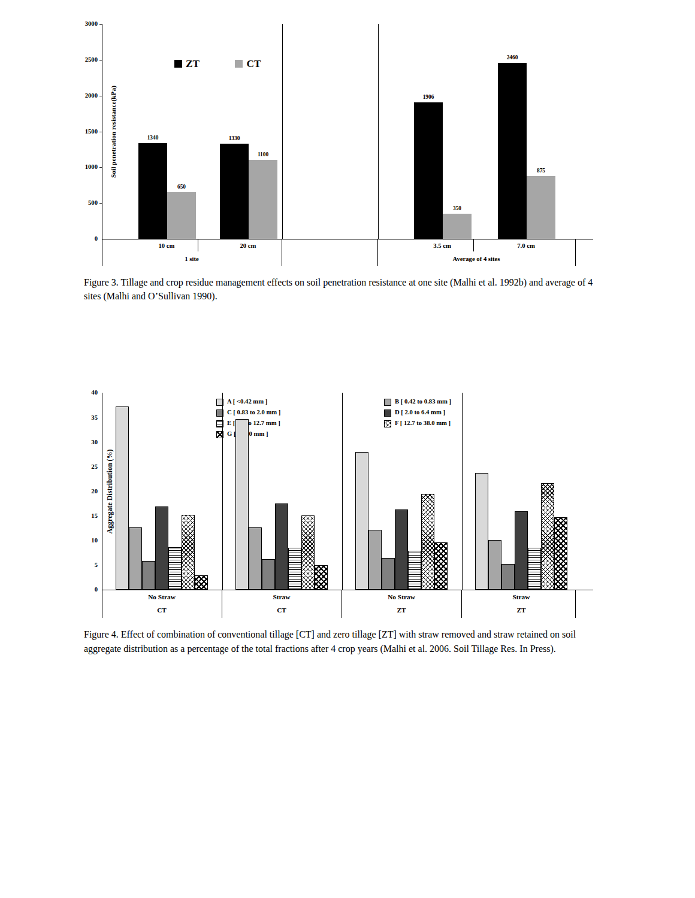Soil penetration resistance(kPa)
3000 2500 2000 1500 1000 500 0
ZT CT
1340
650
1330
1100
1906
350
2460
875
10 cm
20 cm
3.5 cm
7.0 cm
1 site
Average of 4 sites
Figure 3. Tillage and crop residue management effects on soil penetration resistance at one site (Malhi et al. 1992b) and average of 4 sites (Malhi and O’Sullivan 1990).
Aggregate Distribution (%)
40 35 30 25 20 15 10 5 0
A [ <0.42 mm ]
B [ 0.42 to 0.83 mm ]
C [ 0.83 to 2.0 mm ]
D [ 2.0 to 6.4 mm ]
E [ 6.4 to 12.7 mm ]
F [ 12.7 to 38.0 mm ]
G [ >38.0 mm ]
No Straw
Straw
No Straw
Straw
CT
CT
ZT
ZT
Figure 4. Effect of combination of conventional tillage [CT] and zero tillage [ZT] with straw removed and straw retained on soil aggregate distribution as a percentage of the total fractions after 4 crop years (Malhi et al. 2006. Soil Tillage Res. In Press).